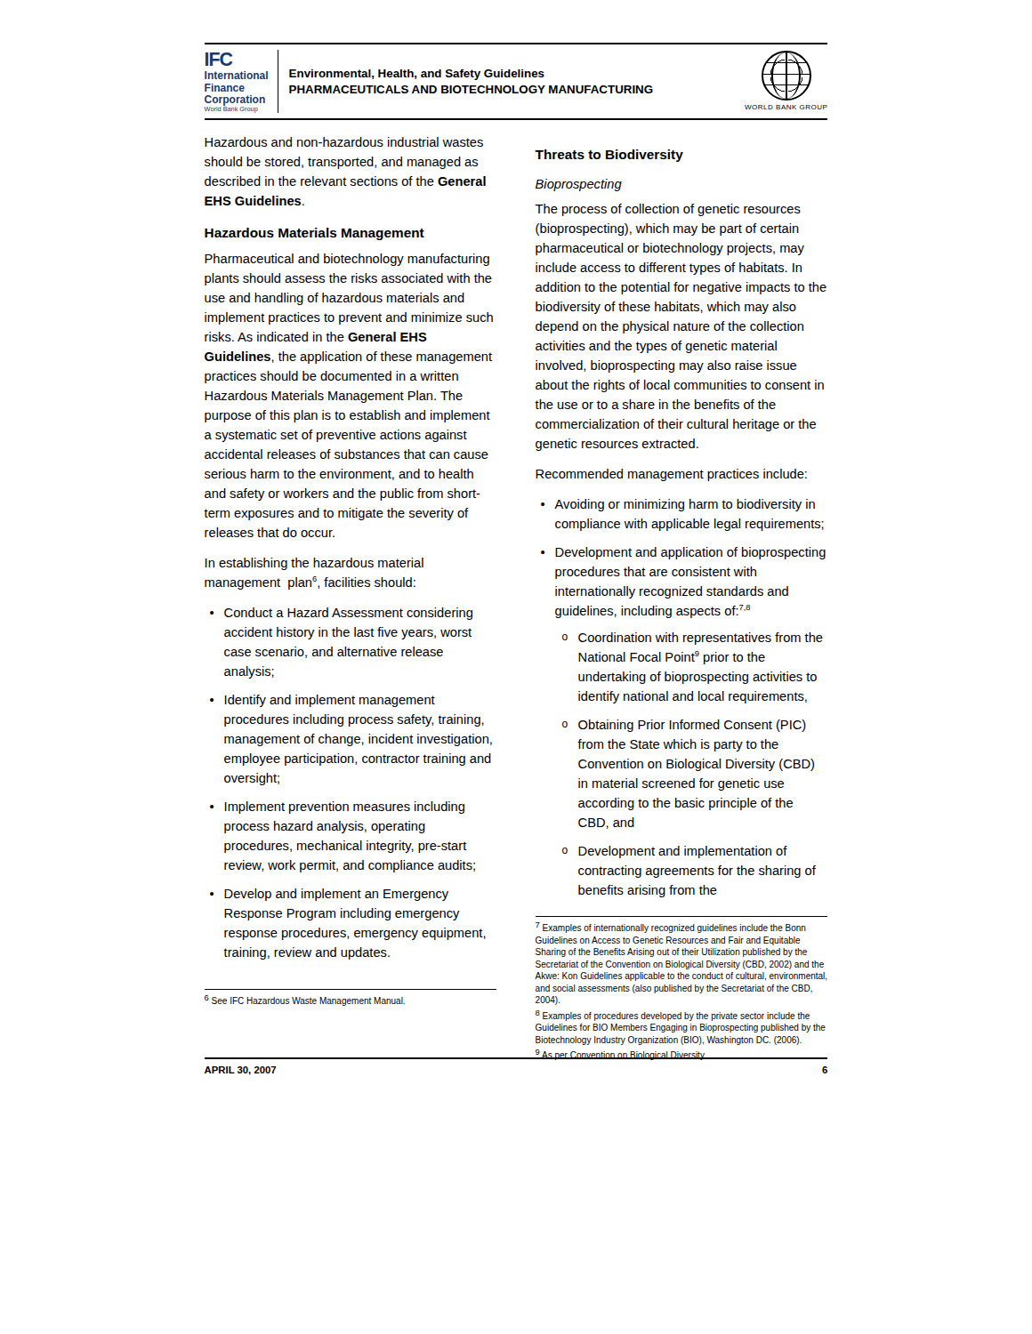IFC
International
Finance
Corporation
World Bank Group
Environmental, Health, and Safety Guidelines
PHARMACEUTICALS AND BIOTECHNOLOGY MANUFACTURING
WORLD BANK GROUP
Hazardous and non-hazardous industrial wastes should be stored, transported, and managed as described in the relevant sections of the General EHS Guidelines.
Hazardous Materials Management
Pharmaceutical and biotechnology manufacturing plants should assess the risks associated with the use and handling of hazardous materials and implement practices to prevent and minimize such risks. As indicated in the General EHS Guidelines, the application of these management practices should be documented in a written Hazardous Materials Management Plan. The purpose of this plan is to establish and implement a systematic set of preventive actions against accidental releases of substances that can cause serious harm to the environment, and to health and safety or workers and the public from short-term exposures and to mitigate the severity of releases that do occur.
In establishing the hazardous material management plan6, facilities should:
Conduct a Hazard Assessment considering accident history in the last five years, worst case scenario, and alternative release analysis;
Identify and implement management procedures including process safety, training, management of change, incident investigation, employee participation, contractor training and oversight;
Implement prevention measures including process hazard analysis, operating procedures, mechanical integrity, pre-start review, work permit, and compliance audits;
Develop and implement an Emergency Response Program including emergency response procedures, emergency equipment, training, review and updates.
6 See IFC Hazardous Waste Management Manual.
Threats to Biodiversity
Bioprospecting
The process of collection of genetic resources (bioprospecting), which may be part of certain pharmaceutical or biotechnology projects, may include access to different types of habitats. In addition to the potential for negative impacts to the biodiversity of these habitats, which may also depend on the physical nature of the collection activities and the types of genetic material involved, bioprospecting may also raise issue about the rights of local communities to consent in the use or to a share in the benefits of the commercialization of their cultural heritage or the genetic resources extracted.
Recommended management practices include:
Avoiding or minimizing harm to biodiversity in compliance with applicable legal requirements;
Development and application of bioprospecting procedures that are consistent with internationally recognized standards and guidelines, including aspects of:7,8
Coordination with representatives from the National Focal Point9 prior to the undertaking of bioprospecting activities to identify national and local requirements,
Obtaining Prior Informed Consent (PIC) from the State which is party to the Convention on Biological Diversity (CBD) in material screened for genetic use according to the basic principle of the CBD, and
Development and implementation of contracting agreements for the sharing of benefits arising from the
7 Examples of internationally recognized guidelines include the Bonn Guidelines on Access to Genetic Resources and Fair and Equitable Sharing of the Benefits Arising out of their Utilization published by the Secretariat of the Convention on Biological Diversity (CBD, 2002) and the Akwe: Kon Guidelines applicable to the conduct of cultural, environmental, and social assessments (also published by the Secretariat of the CBD, 2004).
8 Examples of procedures developed by the private sector include the Guidelines for BIO Members Engaging in Bioprospecting published by the Biotechnology Industry Organization (BIO), Washington DC. (2006).
9 As per Convention on Biological Diversity.
APRIL 30, 2007 6